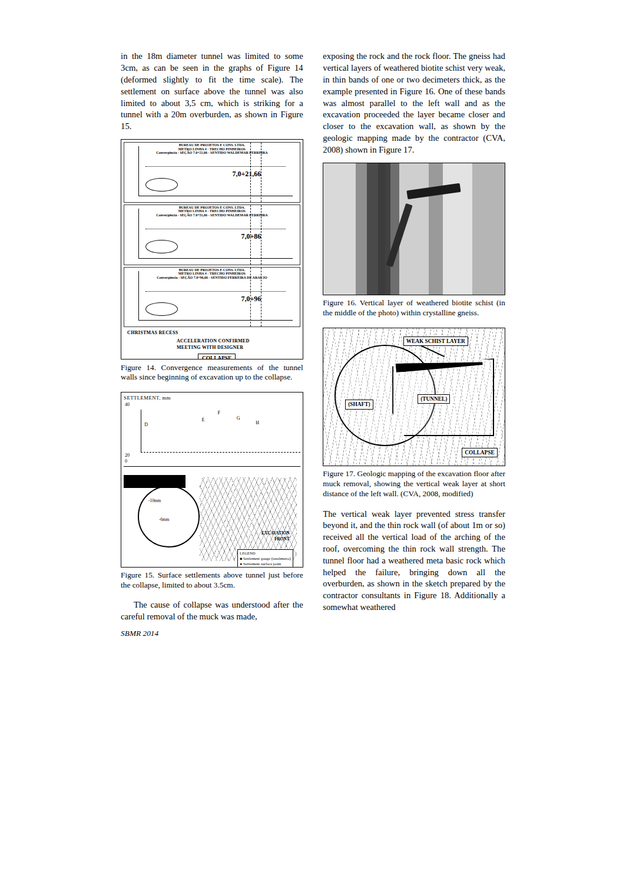in the 18m diameter tunnel was limited to some 3cm, as can be seen in the graphs of Figure 14 (deformed slightly to fit the time scale). The settlement on surface above the tunnel was also limited to about 3,5 cm, which is striking for a tunnel with a 20m overburden, as shown in Figure 15.
BUREAU DE PROJETOS E CONS. LTDA.
METRO LINHA 4 - TRECHO PINHEIROS
Convergência - SEÇÃO 7.0+21,66 - SENTIDO WALDEMAR FERREIRA
7,0+21,66
BUREAU DE PROJETOS E CONS. LTDA.
METRO LINHA 4 - TRECHO PINHEIROS
Convergência - SEÇÃO 7.0+51,66 - SENTIDO WALDEMAR FERREIRA
7,0+86
BUREAU DE PROJETOS E CONS. LTDA.
METRO LINHA 4 - TRECHO PINHEIROS
Convergência - SEÇÃO 7.0+96,66 - SENTIDO FERREIRA DE ARAUJO
7,0+96
CHRISTMAS RECESS
ACCELERATION CONFIRMED
MEETING WITH DESIGNER
COLLAPSE
Figure 14. Convergence measurements of the tunnel walls since beginning of excavation up to the collapse.
SETTLEMENT, mm
40
D
E
F
G
H
20
0
-10mm
-6mm
EXCAVATION
FRONT
LEGEND
■ Settlement gauge (tassômetro)
● Settlement surface point
Figure 15. Surface settlements above tunnel just before the collapse, limited to about 3.5cm.
The cause of collapse was understood after the careful removal of the muck was made,
exposing the rock and the rock floor. The gneiss had vertical layers of weathered biotite schist very weak, in thin bands of one or two decimeters thick, as the example presented in Figure 16. One of these bands was almost parallel to the left wall and as the excavation proceeded the layer became closer and closer to the excavation wall, as shown by the geologic mapping made by the contractor (CVA, 2008) shown in Figure 17.
Figure 16. Vertical layer of weathered biotite schist (in the middle of the photo) within crystalline gneiss.
WEAK SCHIST LAYER
(SHAFT)
(TUNNEL)
COLLAPSE
Figure 17. Geologic mapping of the excavation floor after muck removal, showing the vertical weak layer at short distance of the left wall. (CVA, 2008, modified)
The vertical weak layer prevented stress transfer beyond it, and the thin rock wall (of about 1m or so) received all the vertical load of the arching of the roof, overcoming the thin rock wall strength. The tunnel floor had a weathered meta basic rock which helped the failure, bringing down all the overburden, as shown in the sketch prepared by the contractor consultants in Figure 18. Additionally a somewhat weathered
SBMR 2014